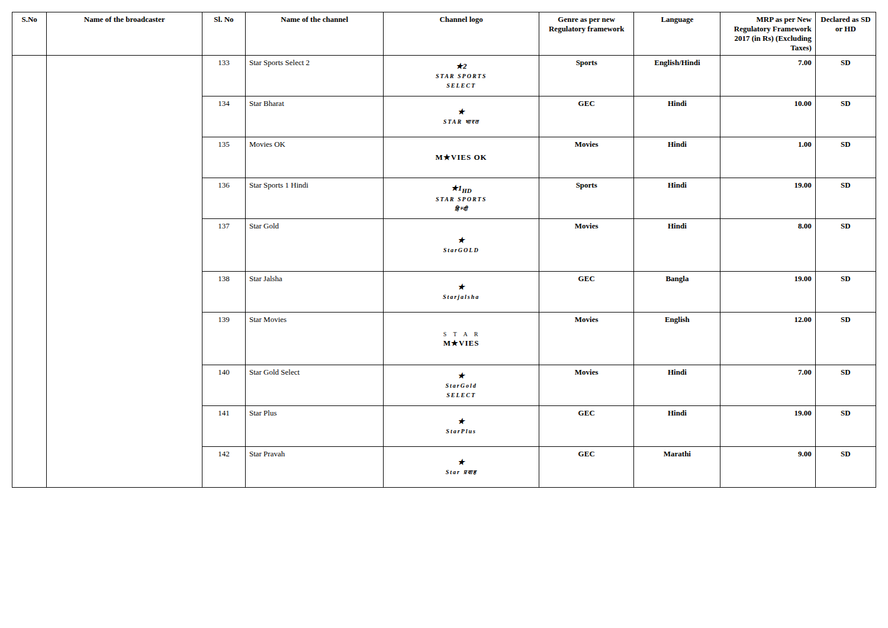| S.No | Name of the broadcaster | Sl. No | Name of the channel | Channel logo | Genre as per new Regulatory framework | Language | MRP as per New Regulatory Framework 2017 (in Rs) (Excluding Taxes) | Declared as SD or HD |
| --- | --- | --- | --- | --- | --- | --- | --- | --- |
| | | 133 | Star Sports Select 2 | ★2 STAR SPORTS SELECT | Sports | English/Hindi | 7.00 | SD |
| 134 | Star Bharat | ★ STAR भारत | GEC | Hindi | 10.00 | SD |
| 135 | Movies OK | M★VIES OK | Movies | Hindi | 1.00 | SD |
| 136 | Star Sports 1 Hindi | ★1 HD STAR SPORTS हिन्दी | Sports | Hindi | 19.00 | SD |
| 137 | Star Gold | ★ StarGOLD | Movies | Hindi | 8.00 | SD |
| 138 | Star Jalsha | ★ Starjalsha | GEC | Bangla | 19.00 | SD |
| 139 | Star Movies | S T A R M★VIES | Movies | English | 12.00 | SD |
| 140 | Star Gold Select | ★ StarGold SELECT | Movies | Hindi | 7.00 | SD |
| 141 | Star Plus | ★ StarPlus | GEC | Hindi | 19.00 | SD |
| 142 | Star Pravah | ★ Star प्रवाह | GEC | Marathi | 9.00 | SD |